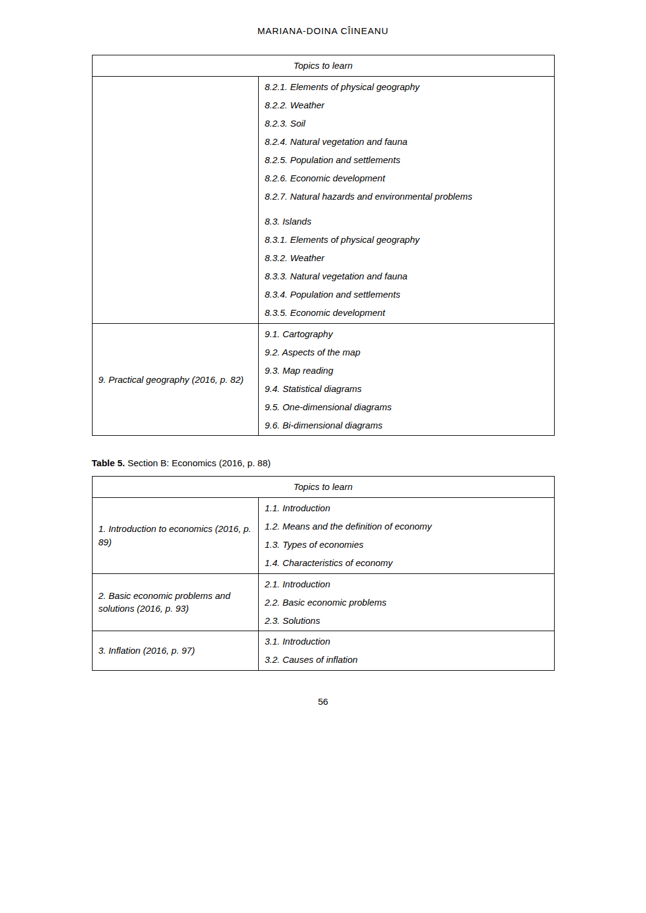MARIANA-DOINA CÎINEANU
| Topics to learn |
| --- |
| | 8.2.1. Elements of physical geography 8.2.2. Weather 8.2.3. Soil 8.2.4. Natural vegetation and fauna 8.2.5. Population and settlements 8.2.6. Economic development 8.2.7. Natural hazards and environmental problems 8.3. Islands 8.3.1. Elements of physical geography 8.3.2. Weather 8.3.3. Natural vegetation and fauna 8.3.4. Population and settlements 8.3.5. Economic development |
| 9. Practical geography (2016, p. 82) | 9.1. Cartography 9.2. Aspects of the map 9.3. Map reading 9.4. Statistical diagrams 9.5. One-dimensional diagrams 9.6. Bi-dimensional diagrams |
Table 5. Section B: Economics (2016, p. 88)
| Topics to learn |
| --- |
| 1. Introduction to economics (2016, p. 89) | 1.1. Introduction 1.2. Means and the definition of economy 1.3. Types of economies 1.4. Characteristics of economy |
| 2. Basic economic problems and solutions (2016, p. 93) | 2.1. Introduction 2.2. Basic economic problems 2.3. Solutions |
| 3. Inflation (2016, p. 97) | 3.1. Introduction 3.2. Causes of inflation |
56